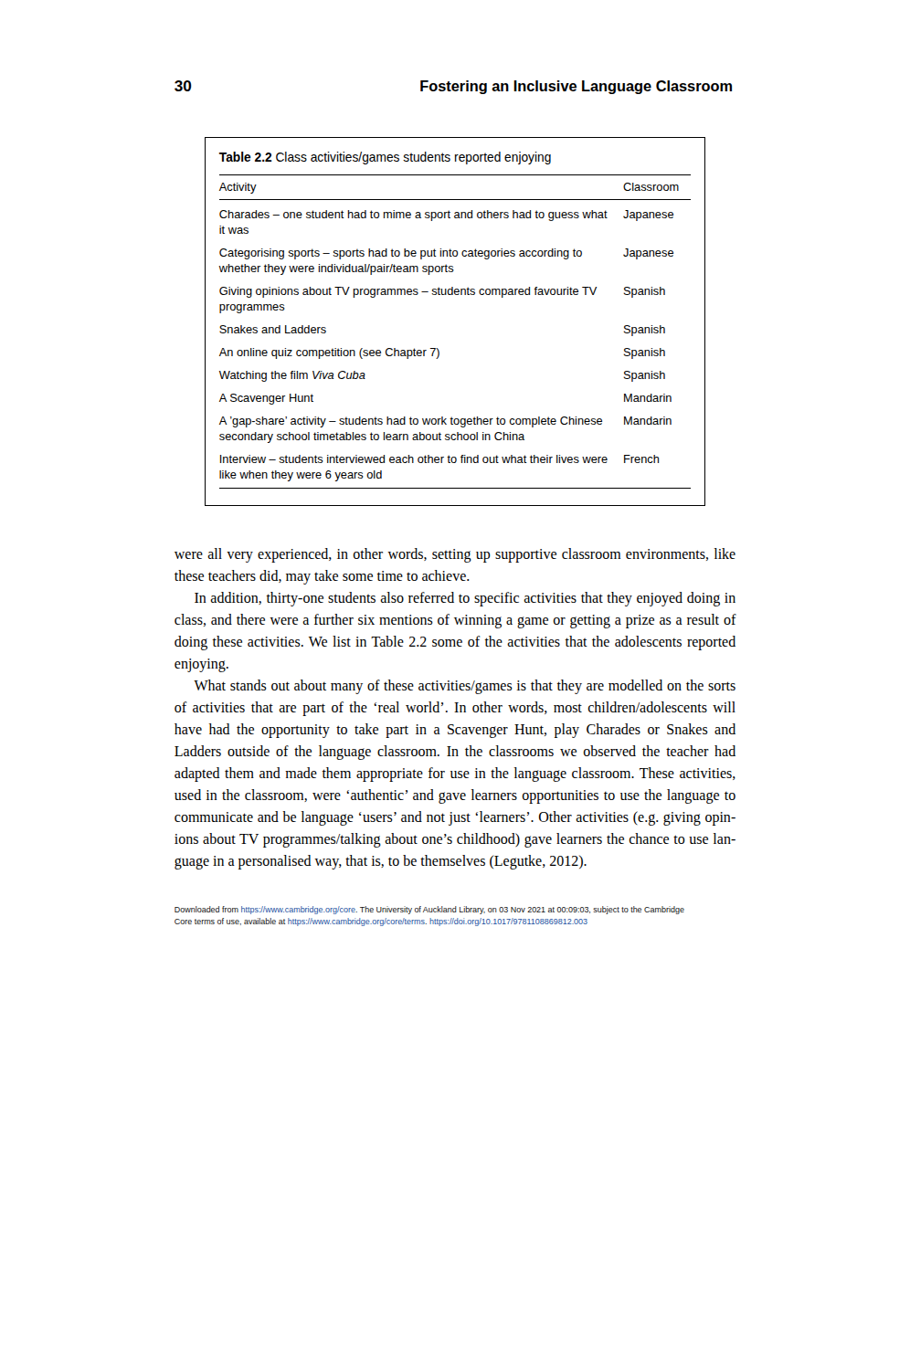30 Fostering an Inclusive Language Classroom
Table 2.2 Class activities/games students reported enjoying
| Activity | Classroom |
| --- | --- |
| Charades – one student had to mime a sport and others had to guess what it was | Japanese |
| Categorising sports – sports had to be put into categories according to whether they were individual/pair/team sports | Japanese |
| Giving opinions about TV programmes – students compared favourite TV programmes | Spanish |
| Snakes and Ladders | Spanish |
| An online quiz competition (see Chapter 7) | Spanish |
| Watching the film Viva Cuba | Spanish |
| A Scavenger Hunt | Mandarin |
| A ’gap-share’ activity – students had to work together to complete Chinese secondary school timetables to learn about school in China | Mandarin |
| Interview – students interviewed each other to find out what their lives were like when they were 6 years old | French |
were all very experienced, in other words, setting up supportive classroom environments, like these teachers did, may take some time to achieve.
In addition, thirty-one students also referred to specific activities that they enjoyed doing in class, and there were a further six mentions of winning a game or getting a prize as a result of doing these activities. We list in Table 2.2 some of the activities that the adolescents reported enjoying.
What stands out about many of these activities/games is that they are modelled on the sorts of activities that are part of the ‘real world’. In other words, most children/adolescents will have had the opportunity to take part in a Scavenger Hunt, play Charades or Snakes and Ladders outside of the language classroom. In the classrooms we observed the teacher had adapted them and made them appropriate for use in the language classroom. These activities, used in the classroom, were ‘authentic’ and gave learners opportunities to use the language to communicate and be language ‘users’ and not just ‘learners’. Other activities (e.g. giving opinions about TV programmes/talking about one’s childhood) gave learners the chance to use language in a personalised way, that is, to be themselves (Legutke, 2012).
Downloaded from https://www.cambridge.org/core. The University of Auckland Library, on 03 Nov 2021 at 00:09:03, subject to the Cambridge
Core terms of use, available at https://www.cambridge.org/core/terms. https://doi.org/10.1017/9781108869812.003